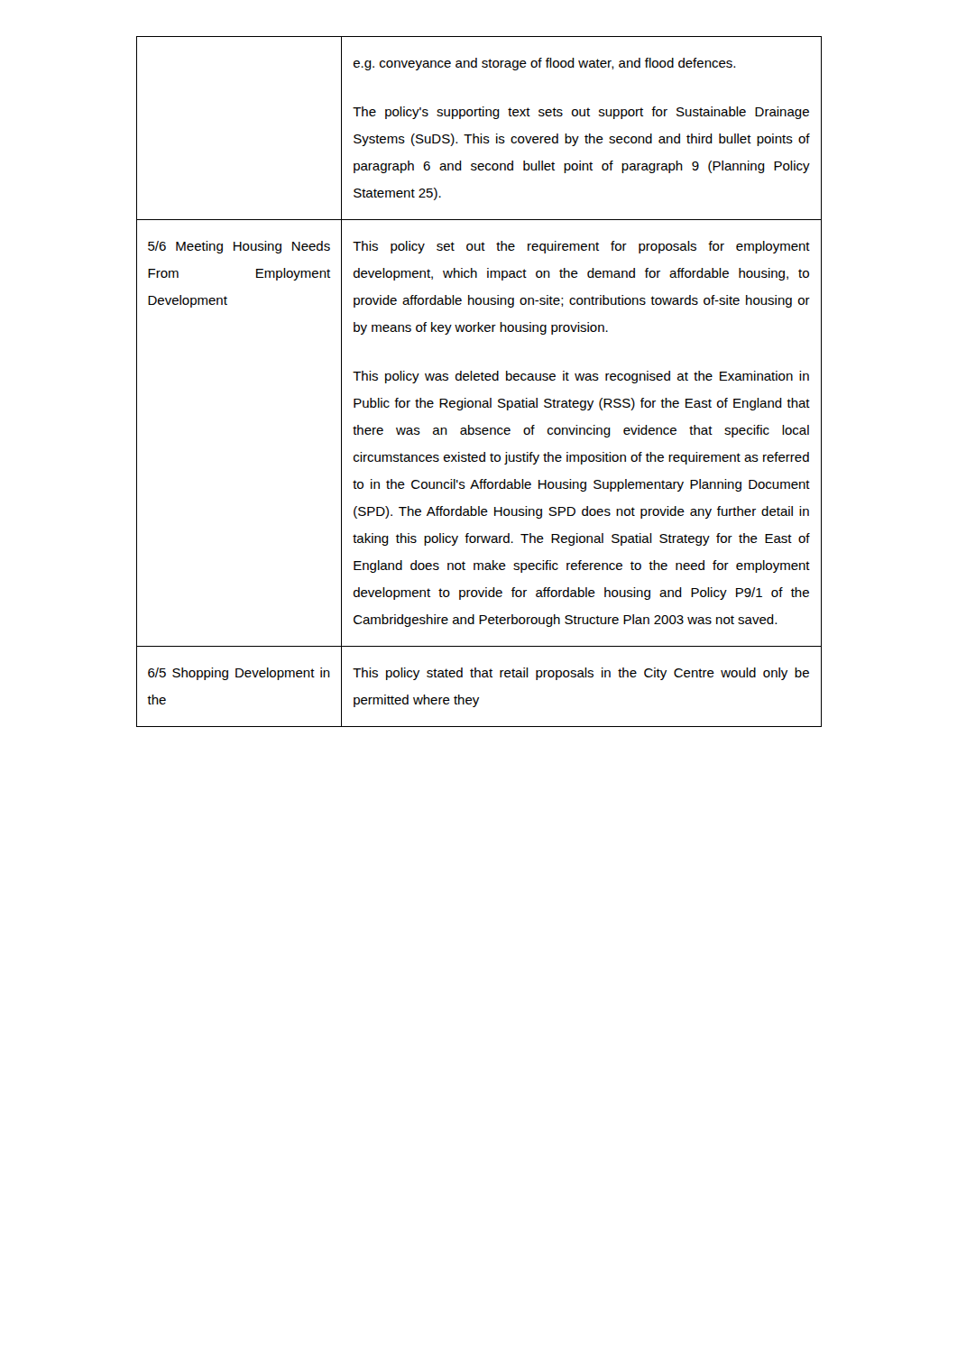| | e.g. conveyance and storage of flood water, and flood defences. The policy's supporting text sets out support for Sustainable Drainage Systems (SuDS). This is covered by the second and third bullet points of paragraph 6 and second bullet point of paragraph 9 (Planning Policy Statement 25). |
| 5/6 Meeting Housing Needs From Employment Development | This policy set out the requirement for proposals for employment development, which impact on the demand for affordable housing, to provide affordable housing on-site; contributions towards of-site housing or by means of key worker housing provision. This policy was deleted because it was recognised at the Examination in Public for the Regional Spatial Strategy (RSS) for the East of England that there was an absence of convincing evidence that specific local circumstances existed to justify the imposition of the requirement as referred to in the Council's Affordable Housing Supplementary Planning Document (SPD). The Affordable Housing SPD does not provide any further detail in taking this policy forward. The Regional Spatial Strategy for the East of England does not make specific reference to the need for employment development to provide for affordable housing and Policy P9/1 of the Cambridgeshire and Peterborough Structure Plan 2003 was not saved. |
| 6/5 Shopping Development in the | This policy stated that retail proposals in the City Centre would only be permitted where they |